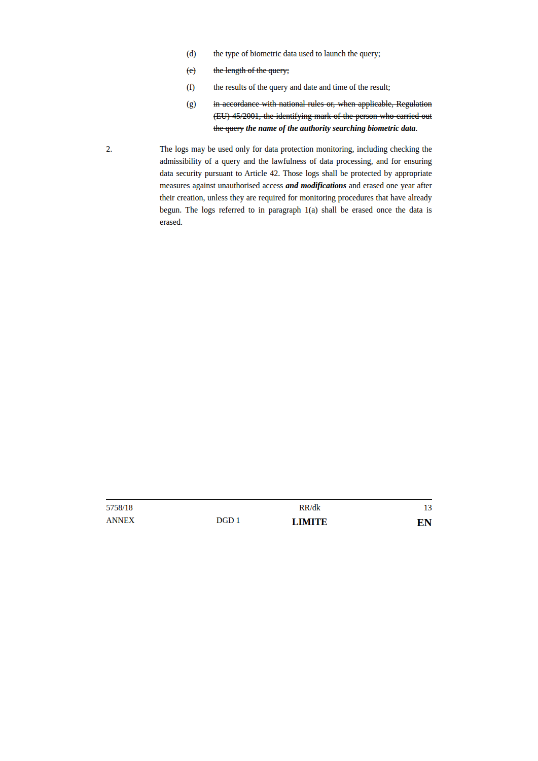(d)
the type of biometric data used to launch the query;
(e)
the length of the query;
(f)
the results of the query and date and time of the result;
(g)
in accordance with national rules or, when applicable, Regulation (EU) 45/2001, the identifying mark of the person who carried out the query the name of the authority searching biometric data.
2.
The logs may be used only for data protection monitoring, including checking the admissibility of a query and the lawfulness of data processing, and for ensuring data security pursuant to Article 42. Those logs shall be protected by appropriate measures against unauthorised access and modifications and erased one year after their creation, unless they are required for monitoring procedures that have already begun. The logs referred to in paragraph 1(a) shall be erased once the data is erased.
| 5758/18 | | RR/dk | 13 |
| ANNEX | DGD 1 | LIMITE | EN |